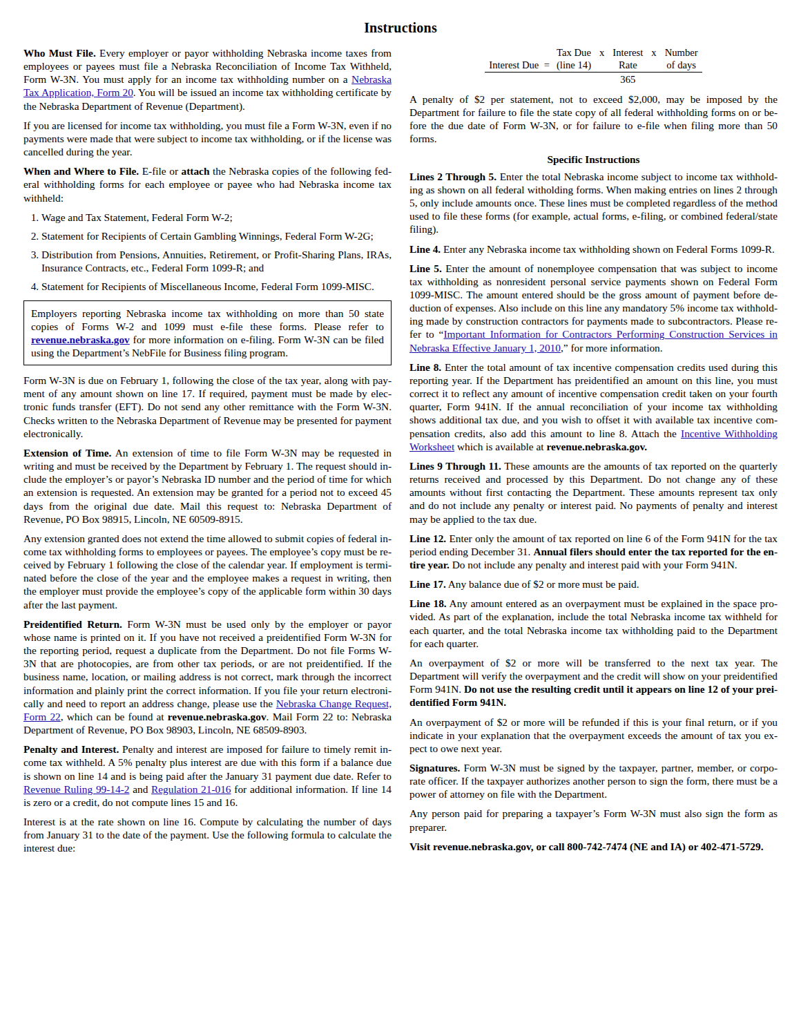Instructions
Who Must File. Every employer or payor withholding Nebraska income taxes from employees or payees must file a Nebraska Reconciliation of Income Tax Withheld, Form W-3N. You must apply for an income tax withholding number on a Nebraska Tax Application, Form 20. You will be issued an income tax withholding certificate by the Nebraska Department of Revenue (Department).
If you are licensed for income tax withholding, you must file a Form W-3N, even if no payments were made that were subject to income tax withholding, or if the license was cancelled during the year.
When and Where to File. E-file or attach the Nebraska copies of the following federal withholding forms for each employee or payee who had Nebraska income tax withheld:
Wage and Tax Statement, Federal Form W-2;
Statement for Recipients of Certain Gambling Winnings, Federal Form W-2G;
Distribution from Pensions, Annuities, Retirement, or Profit-Sharing Plans, IRAs, Insurance Contracts, etc., Federal Form 1099-R; and
Statement for Recipients of Miscellaneous Income, Federal Form 1099-MISC.
Employers reporting Nebraska income tax withholding on more than 50 state copies of Forms W-2 and 1099 must e-file these forms. Please refer to revenue.nebraska.gov for more information on e-filing. Form W-3N can be filed using the Department’s NebFile for Business filing program.
Form W-3N is due on February 1, following the close of the tax year, along with payment of any amount shown on line 17. If required, payment must be made by electronic funds transfer (EFT). Do not send any other remittance with the Form W-3N. Checks written to the Nebraska Department of Revenue may be presented for payment electronically.
Extension of Time. An extension of time to file Form W-3N may be requested in writing and must be received by the Department by February 1. The request should include the employer’s or payor’s Nebraska ID number and the period of time for which an extension is requested. An extension may be granted for a period not to exceed 45 days from the original due date. Mail this request to: Nebraska Department of Revenue, PO Box 98915, Lincoln, NE 60509-8915.
Any extension granted does not extend the time allowed to submit copies of federal income tax withholding forms to employees or payees. The employee’s copy must be received by February 1 following the close of the calendar year. If employment is terminated before the close of the year and the employee makes a request in writing, then the employer must provide the employee’s copy of the applicable form within 30 days after the last payment.
Preidentified Return. Form W-3N must be used only by the employer or payor whose name is printed on it. If you have not received a preidentified Form W-3N for the reporting period, request a duplicate from the Department. Do not file Forms W-3N that are photocopies, are from other tax periods, or are not preidentified. If the business name, location, or mailing address is not correct, mark through the incorrect information and plainly print the correct information. If you file your return electronically and need to report an address change, please use the Nebraska Change Request, Form 22, which can be found at revenue.nebraska.gov. Mail Form 22 to: Nebraska Department of Revenue, PO Box 98903, Lincoln, NE 68509-8903.
Penalty and Interest. Penalty and interest are imposed for failure to timely remit income tax withheld. A 5% penalty plus interest are due with this form if a balance due is shown on line 14 and is being paid after the January 31 payment due date. Refer to Revenue Ruling 99-14-2 and Regulation 21-016 for additional information. If line 14 is zero or a credit, do not compute lines 15 and 16.
Interest is at the rate shown on line 16. Compute by calculating the number of days from January 31 to the date of the payment. Use the following formula to calculate the interest due:
| | Tax Due | x | Interest | x | Number |
| Interest Due = | (line 14) | | Rate | | of days |
| | | | 365 | | |
A penalty of $2 per statement, not to exceed $2,000, may be imposed by the Department for failure to file the state copy of all federal withholding forms on or before the due date of Form W-3N, or for failure to e-file when filing more than 50 forms.
Specific Instructions
Lines 2 Through 5. Enter the total Nebraska income subject to income tax withholding as shown on all federal witholding forms. When making entries on lines 2 through 5, only include amounts once. These lines must be completed regardless of the method used to file these forms (for example, actual forms, e-filing, or combined federal/state filing).
Line 4. Enter any Nebraska income tax withholding shown on Federal Forms 1099-R.
Line 5. Enter the amount of nonemployee compensation that was subject to income tax withholding as nonresident personal service payments shown on Federal Form 1099-MISC. The amount entered should be the gross amount of payment before deduction of expenses. Also include on this line any mandatory 5% income tax withholding made by construction contractors for payments made to subcontractors. Please refer to “Important Information for Contractors Performing Construction Services in Nebraska Effective January 1, 2010,” for more information.
Line 8. Enter the total amount of tax incentive compensation credits used during this reporting year. If the Department has preidentified an amount on this line, you must correct it to reflect any amount of incentive compensation credit taken on your fourth quarter, Form 941N. If the annual reconciliation of your income tax withholding shows additional tax due, and you wish to offset it with available tax incentive compensation credits, also add this amount to line 8. Attach the Incentive Withholding Worksheet which is available at revenue.nebraska.gov.
Lines 9 Through 11. These amounts are the amounts of tax reported on the quarterly returns received and processed by this Department. Do not change any of these amounts without first contacting the Department. These amounts represent tax only and do not include any penalty or interest paid. No payments of penalty and interest may be applied to the tax due.
Line 12. Enter only the amount of tax reported on line 6 of the Form 941N for the tax period ending December 31. Annual filers should enter the tax reported for the entire year. Do not include any penalty and interest paid with your Form 941N.
Line 17. Any balance due of $2 or more must be paid.
Line 18. Any amount entered as an overpayment must be explained in the space provided. As part of the explanation, include the total Nebraska income tax withheld for each quarter, and the total Nebraska income tax withholding paid to the Department for each quarter.
An overpayment of $2 or more will be transferred to the next tax year. The Department will verify the overpayment and the credit will show on your preidentified Form 941N. Do not use the resulting credit until it appears on line 12 of your preidentified Form 941N.
An overpayment of $2 or more will be refunded if this is your final return, or if you indicate in your explanation that the overpayment exceeds the amount of tax you expect to owe next year.
Signatures. Form W-3N must be signed by the taxpayer, partner, member, or corporate officer. If the taxpayer authorizes another person to sign the form, there must be a power of attorney on file with the Department.
Any person paid for preparing a taxpayer’s Form W-3N must also sign the form as preparer.
Visit revenue.nebraska.gov, or call 800-742-7474 (NE and IA) or 402-471-5729.